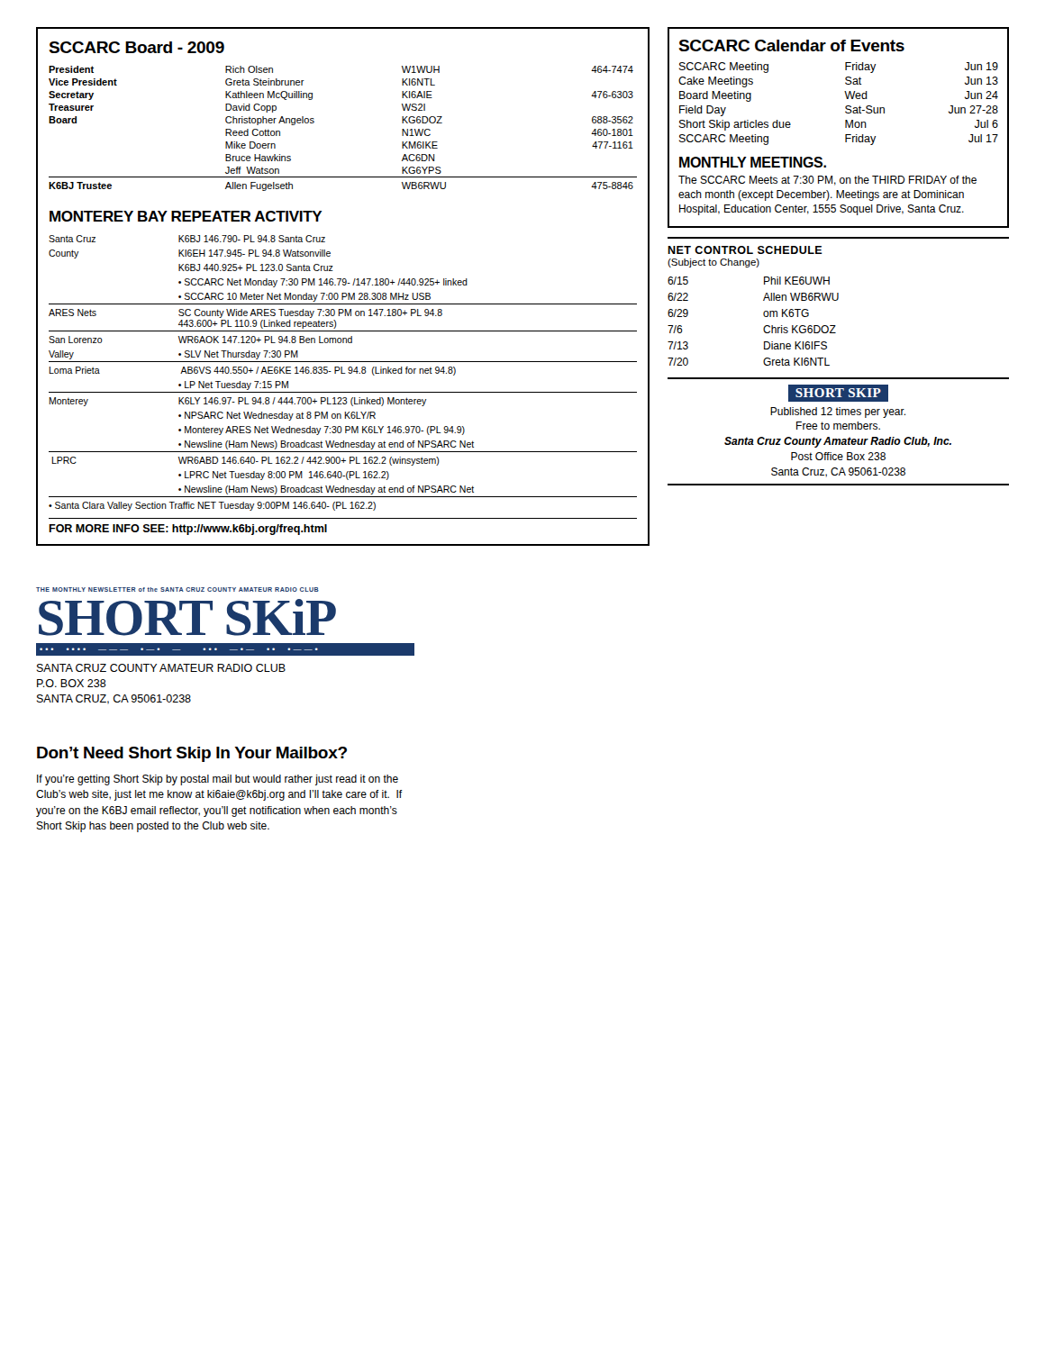SCCARC Board - 2009
| President | Rich Olsen | W1WUH | 464-7474 |
| Vice President | Greta Steinbruner | KI6NTL | |
| Secretary | Kathleen McQuilling | KI6AIE | 476-6303 |
| Treasurer | David Copp | WS2I | |
| Board | Christopher Angelos | KG6DOZ | 688-3562 |
| | Reed Cotton | N1WC | 460-1801 |
| | Mike Doern | KM6IKE | 477-1161 |
| | Bruce Hawkins | AC6DN | |
| | Jeff Watson | KG6YPS | |
| K6BJ Trustee | Allen Fugelseth | WB6RWU | 475-8846 |
MONTEREY BAY REPEATER ACTIVITY
| Santa Cruz | K6BJ 146.790- PL 94.8 Santa Cruz |
| County | KI6EH 147.945- PL 94.8 Watsonville |
| | K6BJ 440.925+ PL 123.0 Santa Cruz |
| | • SCCARC Net Monday 7:30 PM 146.79- /147.180+ /440.925+ linked |
| | • SCCARC 10 Meter Net Monday 7:00 PM 28.308 MHz USB |
| ARES Nets | SC County Wide ARES Tuesday 7:30 PM on 147.180+ PL 94.8 443.600+ PL 110.9 (Linked repeaters) |
| San Lorenzo | WR6AOK 147.120+ PL 94.8 Ben Lomond |
| Valley | • SLV Net Thursday 7:30 PM |
| Loma Prieta | AB6VS 440.550+ / AE6KE 146.835- PL 94.8 (Linked for net 94.8) |
| | • LP Net Tuesday 7:15 PM |
| Monterey | K6LY 146.97- PL 94.8 / 444.700+ PL123 (Linked) Monterey |
| | • NPSARC Net Wednesday at 8 PM on K6LY/R |
| | • Monterey ARES Net Wednesday 7:30 PM K6LY 146.970- (PL 94.9) |
| | • Newsline (Ham News) Broadcast Wednesday at end of NPSARC Net |
| LPRC | WR6ABD 146.640- PL 162.2 / 442.900+ PL 162.2 (winsystem) |
| | • LPRC Net Tuesday 8:00 PM 146.640-(PL 162.2) |
| | • Newsline (Ham News) Broadcast Wednesday at end of NPSARC Net |
| • Santa Clara Valley Section Traffic NET Tuesday 9:00PM 146.640- (PL 162.2) |
FOR MORE INFO SEE: http://www.k6bj.org/freq.html
SCCARC Calendar of Events
| SCCARC Meeting | Friday | Jun 19 |
| Cake Meetings | Sat | Jun 13 |
| Board Meeting | Wed | Jun 24 |
| Field Day | Sat-Sun | Jun 27-28 |
| Short Skip articles due | Mon | Jul 6 |
| SCCARC Meeting | Friday | Jul 17 |
MONTHLY MEETINGS.
The SCCARC Meets at 7:30 PM, on the THIRD FRIDAY of the each month (except December). Meetings are at Dominican Hospital, Education Center, 1555 Soquel Drive, Santa Cruz.
NET CONTROL SCHEDULE
(Subject to Change)
| 6/15 | Phil KE6UWH |
| 6/22 | Allen WB6RWU |
| 6/29 | om K6TG |
| 7/6 | Chris KG6DOZ |
| 7/13 | Diane KI6IFS |
| 7/20 | Greta KI6NTL |
SHORT SKIP
Published 12 times per year.
Free to members.
Santa Cruz County Amateur Radio Club, Inc.
Post Office Box 238
Santa Cruz, CA 95061-0238
THE MONTHLY NEWSLETTER of the SANTA CRUZ COUNTY AMATEUR RADIO CLUB
SHORT SKiP
••• •••• ——— •—• — ••• —•— •• •——•
SANTA CRUZ COUNTY AMATEUR RADIO CLUB
P.O. BOX 238
SANTA CRUZ, CA 95061-0238
Don’t Need Short Skip In Your Mailbox?
If you’re getting Short Skip by postal mail but would rather just read it on the Club’s web site, just let me know at ki6aie@k6bj.org and I’ll take care of it. If you’re on the K6BJ email reflector, you’ll get notification when each month’s Short Skip has been posted to the Club web site.